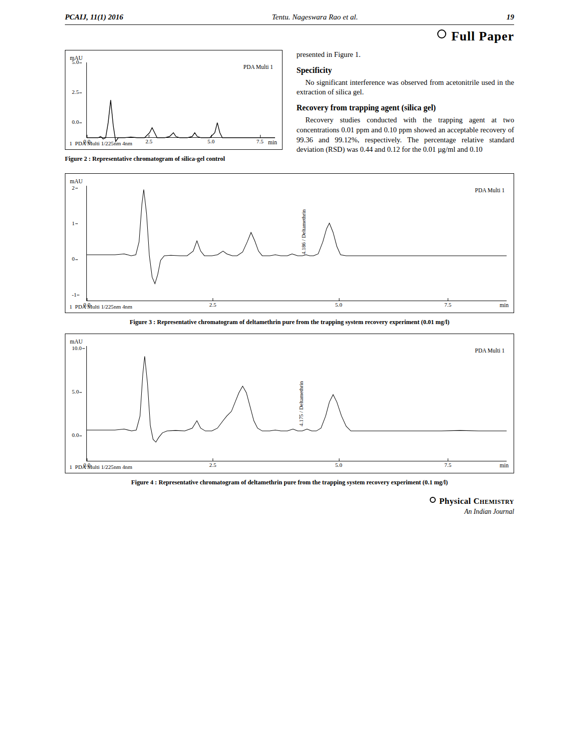PCAIJ, 11(1) 2016
Tentu. Nageswara Rao et al.
19
Full Paper
PDA Multi 1 mAU 5.0 2.5 0.0 0.0 2.5 5.0 7.5 min
1 PDA Multi 1/225nm 4nm
Figure 2 : Representative chromatogram of silica-gel control
presented in Figure 1.
Specificity
No significant interference was observed from acetonitrile used in the extraction of silica gel.
Recovery from trapping agent (silica gel)
Recovery studies conducted with the trapping agent at two concentrations 0.01 ppm and 0.10 ppm showed an acceptable recovery of 99.36 and 99.12%, respectively. The percentage relative standard deviation (RSD) was 0.44 and 0.12 for the 0.01 µg/ml and 0.10
PDA Multi 1 mAU 2 1 0 -1 0.0 2.5 5.0 7.5 min 4.186 / Deltamethrin
1 PDA Multi 1/225nm 4nm
Figure 3 : Representative chromatogram of deltamethrin pure from the trapping system recovery experiment (0.01 mg/l)
PDA Multi 1 mAU 10.0 5.0 0.0 0.0 2.5 5.0 7.5 min 4.175 / Deltamethrin
1 PDA Multi 1/225nm 4nm
Figure 4 : Representative chromatogram of deltamethrin pure from the trapping system recovery experiment (0.1 mg/l)
Physical Chemistry
An Indian Journal